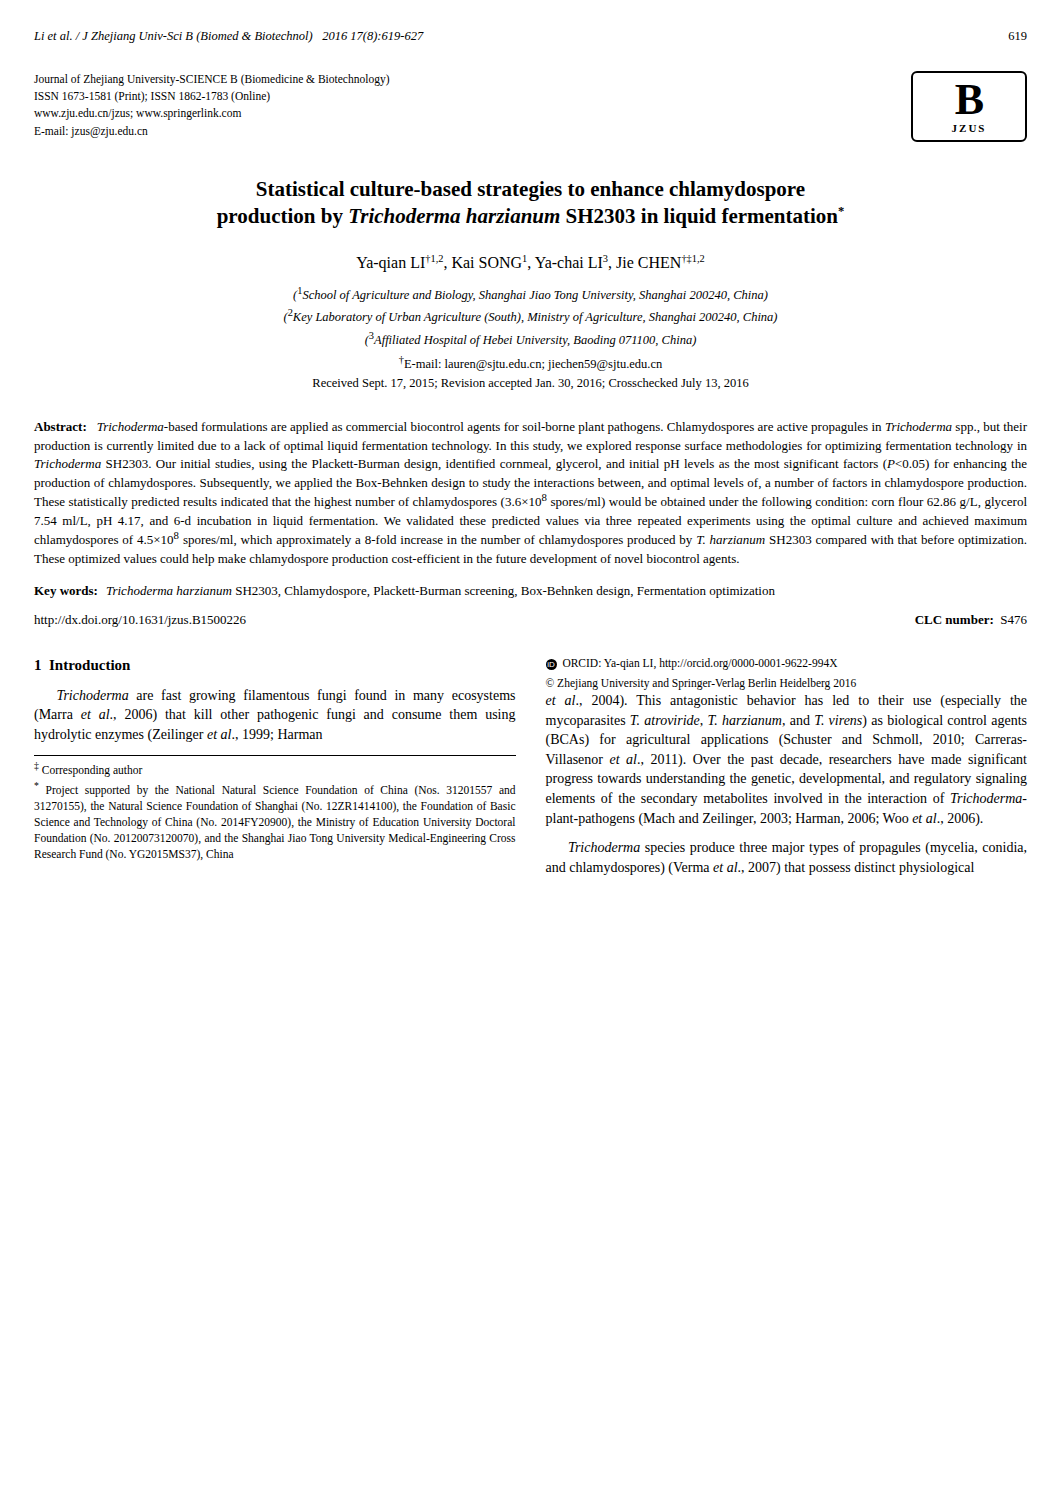Li et al. / J Zhejiang Univ-Sci B (Biomed & Biotechnol) 2016 17(8):619-627 619
Journal of Zhejiang University-SCIENCE B (Biomedicine & Biotechnology)
ISSN 1673-1581 (Print); ISSN 1862-1783 (Online)
www.zju.edu.cn/jzus; www.springerlink.com
E-mail: jzus@zju.edu.cn
B
JZUS
Statistical culture-based strategies to enhance chlamydospore
production by Trichoderma harzianum SH2303 in liquid fermentation*
Ya-qian LI†1,2, Kai SONG1, Ya-chai LI3, Jie CHEN†‡1,2
(1School of Agriculture and Biology, Shanghai Jiao Tong University, Shanghai 200240, China)
(2Key Laboratory of Urban Agriculture (South), Ministry of Agriculture, Shanghai 200240, China)
(3Affiliated Hospital of Hebei University, Baoding 071100, China)
†E-mail: lauren@sjtu.edu.cn; jiechen59@sjtu.edu.cn
Received Sept. 17, 2015; Revision accepted Jan. 30, 2016; Crosschecked July 13, 2016
Abstract: Trichoderma-based formulations are applied as commercial biocontrol agents for soil-borne plant pathogens. Chlamydospores are active propagules in Trichoderma spp., but their production is currently limited due to a lack of optimal liquid fermentation technology. In this study, we explored response surface methodologies for optimizing fermentation technology in Trichoderma SH2303. Our initial studies, using the Plackett-Burman design, identified cornmeal, glycerol, and initial pH levels as the most significant factors (P<0.05) for enhancing the production of chlamydospores. Subsequently, we applied the Box-Behnken design to study the interactions between, and optimal levels of, a number of factors in chlamydospore production. These statistically predicted results indicated that the highest number of chlamydospores (3.6×108 spores/ml) would be obtained under the following condition: corn flour 62.86 g/L, glycerol 7.54 ml/L, pH 4.17, and 6-d incubation in liquid fermentation. We validated these predicted values via three repeated experiments using the optimal culture and achieved maximum chlamydospores of 4.5×108 spores/ml, which approximately a 8-fold increase in the number of chlamydospores produced by T. harzianum SH2303 compared with that before optimization. These optimized values could help make chlamydospore production cost-efficient in the future development of novel biocontrol agents.
Key words: Trichoderma harzianum SH2303, Chlamydospore, Plackett-Burman screening, Box-Behnken design, Fermentation optimization
http://dx.doi.org/10.1631/jzus.B1500226 CLC number: S476
1 Introduction
Trichoderma are fast growing filamentous fungi found in many ecosystems (Marra et al., 2006) that kill other pathogenic fungi and consume them using hydrolytic enzymes (Zeilinger et al., 1999; Harman
‡ Corresponding author
* Project supported by the National Natural Science Foundation of China (Nos. 31201557 and 31270155), the Natural Science Foundation of Shanghai (No. 12ZR1414100), the Foundation of Basic Science and Technology of China (No. 2014FY20900), the Ministry of Education University Doctoral Foundation (No. 20120073120070), and the Shanghai Jiao Tong University Medical-Engineering Cross Research Fund (No. YG2015MS37), China
iD ORCID: Ya-qian LI, http://orcid.org/0000-0001-9622-994X
© Zhejiang University and Springer-Verlag Berlin Heidelberg 2016
et al., 2004). This antagonistic behavior has led to their use (especially the mycoparasites T. atroviride, T. harzianum, and T. virens) as biological control agents (BCAs) for agricultural applications (Schuster and Schmoll, 2010; Carreras-Villasenor et al., 2011). Over the past decade, researchers have made significant progress towards understanding the genetic, developmental, and regulatory signaling elements of the secondary metabolites involved in the interaction of Trichoderma-plant-pathogens (Mach and Zeilinger, 2003; Harman, 2006; Woo et al., 2006).
Trichoderma species produce three major types of propagules (mycelia, conidia, and chlamydospores) (Verma et al., 2007) that possess distinct physiological